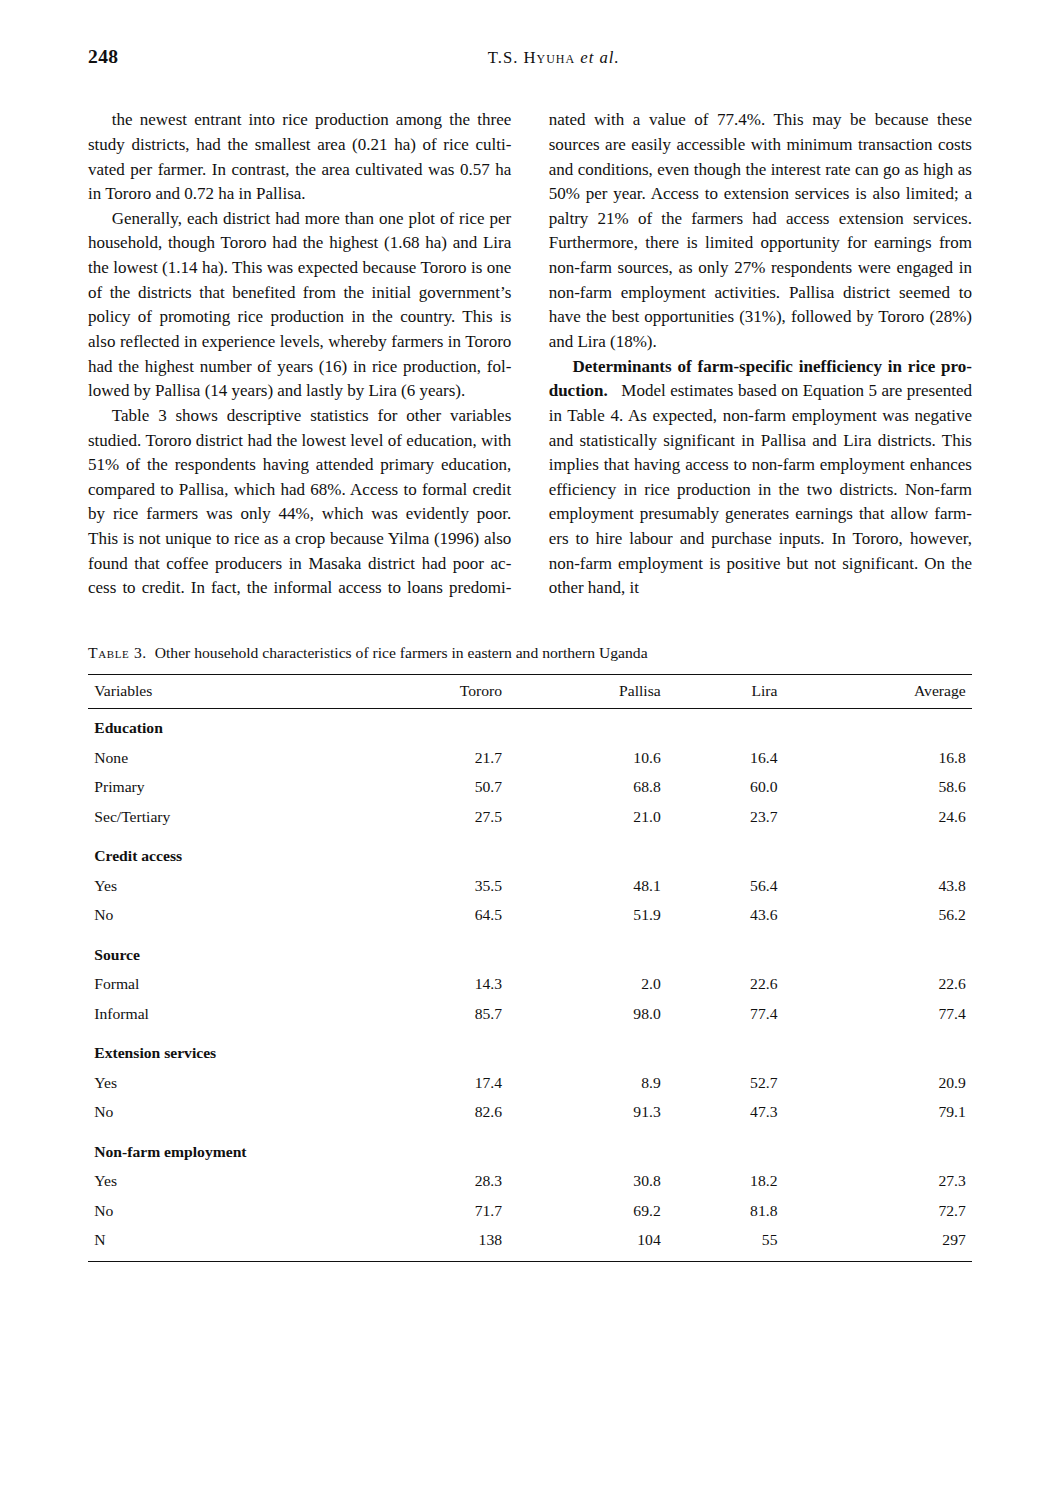248 T.S. Hyuha et al.
the newest entrant into rice production among the three study districts, had the smallest area (0.21 ha) of rice cultivated per farmer. In contrast, the area cultivated was 0.57 ha in Tororo and 0.72 ha in Pallisa.
Generally, each district had more than one plot of rice per household, though Tororo had the highest (1.68 ha) and Lira the lowest (1.14 ha). This was expected because Tororo is one of the districts that benefited from the initial government’s policy of promoting rice production in the country. This is also reflected in experience levels, whereby farmers in Tororo had the highest number of years (16) in rice production, followed by Pallisa (14 years) and lastly by Lira (6 years).
Table 3 shows descriptive statistics for other variables studied. Tororo district had the lowest level of education, with 51% of the respondents having attended primary education, compared to Pallisa, which had 68%. Access to formal credit by rice farmers was only 44%, which was evidently poor. This is not unique to rice as a crop because Yilma (1996) also found that coffee producers in Masaka district had poor access to credit. In fact, the informal access to loans predominated with a value of 77.4%. This may be because these sources are easily accessible with minimum transaction costs and conditions, even though the interest rate can go as high as 50% per year. Access to extension services is also limited; a paltry 21% of the farmers had access extension services. Furthermore, there is limited opportunity for earnings from non-farm sources, as only 27% respondents were engaged in non-farm employment activities. Pallisa district seemed to have the best opportunities (31%), followed by Tororo (28%) and Lira (18%).
Determinants of farm-specific inefficiency in rice production. Model estimates based on Equation 5 are presented in Table 4. As expected, non-farm employment was negative and statistically significant in Pallisa and Lira districts. This implies that having access to non-farm employment enhances efficiency in rice production in the two districts. Non-farm employment presumably generates earnings that allow farmers to hire labour and purchase inputs. In Tororo, however, non-farm employment is positive but not significant. On the other hand, it
Table 3. Other household characteristics of rice farmers in eastern and northern Uganda
| Variables | Tororo | Pallisa | Lira | Average |
| --- | --- | --- | --- | --- |
| Education |
| None | 21.7 | 10.6 | 16.4 | 16.8 |
| Primary | 50.7 | 68.8 | 60.0 | 58.6 |
| Sec/Tertiary | 27.5 | 21.0 | 23.7 | 24.6 |
| Credit access |
| Yes | 35.5 | 48.1 | 56.4 | 43.8 |
| No | 64.5 | 51.9 | 43.6 | 56.2 |
| Source |
| Formal | 14.3 | 2.0 | 22.6 | 22.6 |
| Informal | 85.7 | 98.0 | 77.4 | 77.4 |
| Extension services |
| Yes | 17.4 | 8.9 | 52.7 | 20.9 |
| No | 82.6 | 91.3 | 47.3 | 79.1 |
| Non-farm employment |
| Yes | 28.3 | 30.8 | 18.2 | 27.3 |
| No | 71.7 | 69.2 | 81.8 | 72.7 |
| N | 138 | 104 | 55 | 297 |